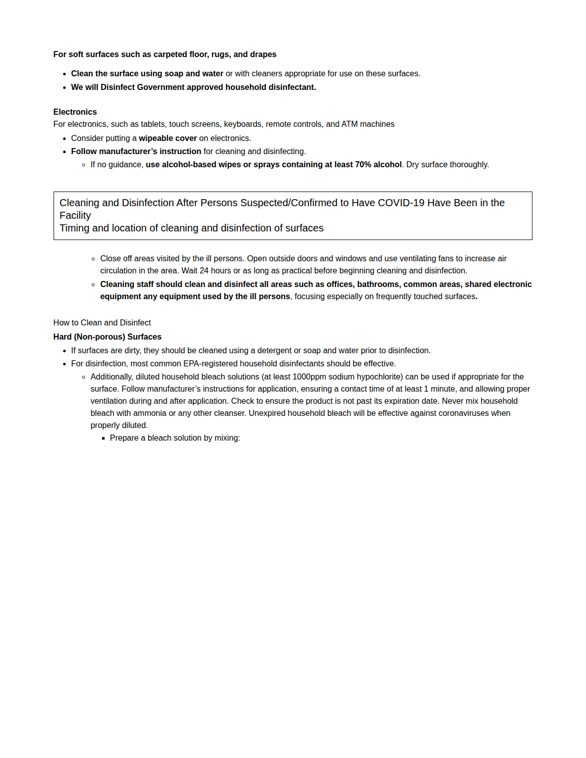For soft surfaces such as carpeted floor, rugs, and drapes
Clean the surface using soap and water or with cleaners appropriate for use on these surfaces.
We will Disinfect Government approved household disinfectant.
Electronics
For electronics, such as tablets, touch screens, keyboards, remote controls, and ATM machines
Consider putting a wipeable cover on electronics.
Follow manufacturer’s instruction for cleaning and disinfecting.
If no guidance, use alcohol-based wipes or sprays containing at least 70% alcohol. Dry surface thoroughly.
Cleaning and Disinfection After Persons Suspected/Confirmed to Have COVID-19 Have Been in the Facility
Timing and location of cleaning and disinfection of surfaces
Close off areas visited by the ill persons. Open outside doors and windows and use ventilating fans to increase air circulation in the area. Wait 24 hours or as long as practical before beginning cleaning and disinfection.
Cleaning staff should clean and disinfect all areas such as offices, bathrooms, common areas, shared electronic equipment any equipment used by the ill persons, focusing especially on frequently touched surfaces.
How to Clean and Disinfect
Hard (Non-porous) Surfaces
If surfaces are dirty, they should be cleaned using a detergent or soap and water prior to disinfection.
For disinfection, most common EPA-registered household disinfectants should be effective.
Additionally, diluted household bleach solutions (at least 1000ppm sodium hypochlorite) can be used if appropriate for the surface. Follow manufacturer’s instructions for application, ensuring a contact time of at least 1 minute, and allowing proper ventilation during and after application. Check to ensure the product is not past its expiration date. Never mix household bleach with ammonia or any other cleanser. Unexpired household bleach will be effective against coronaviruses when properly diluted.
Prepare a bleach solution by mixing: